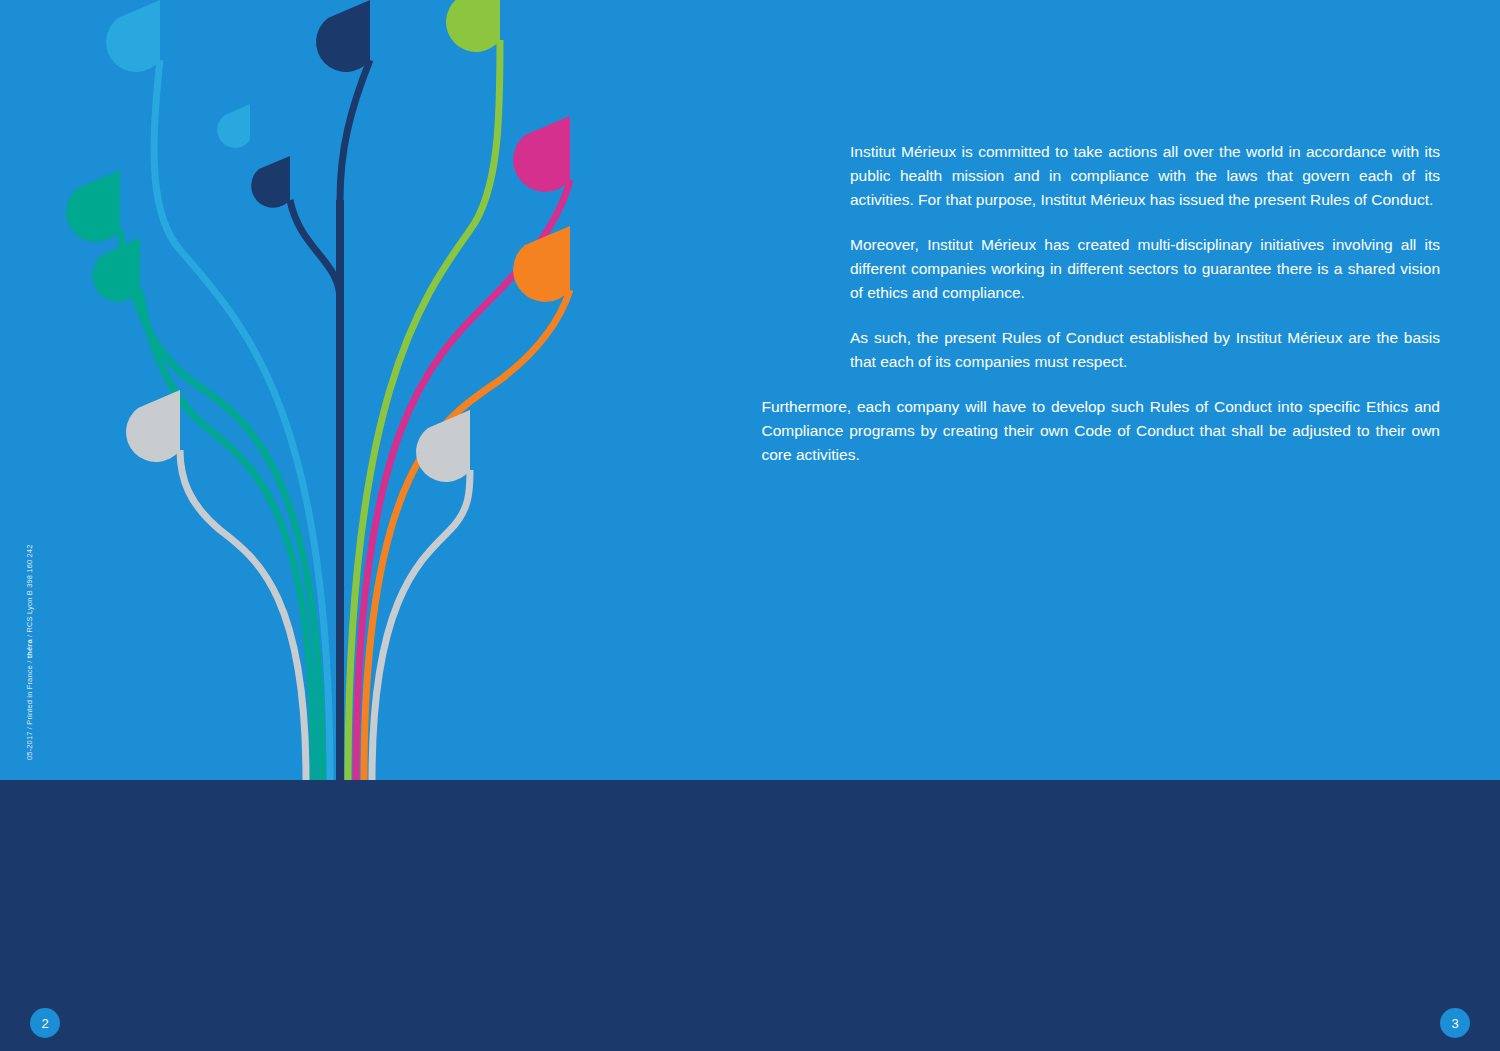Institut Mérieux is committed to take actions all over the world in accordance with its public health mission and in compliance with the laws that govern each of its activities. For that purpose, Institut Mérieux has issued the present Rules of Conduct.
Moreover, Institut Mérieux has created multi-disciplinary initiatives involving all its different companies working in different sectors to guarantee there is a shared vision of ethics and compliance.
As such, the present Rules of Conduct established by Institut Mérieux are the basis that each of its companies must respect.
Furthermore, each company will have to develop such Rules of Conduct into specific Ethics and Compliance programs by creating their own Code of Conduct that shall be adjusted to their own core activities.
05-2017 / Printed in France / théra / RCS Lyon B 398 160 242
2
3